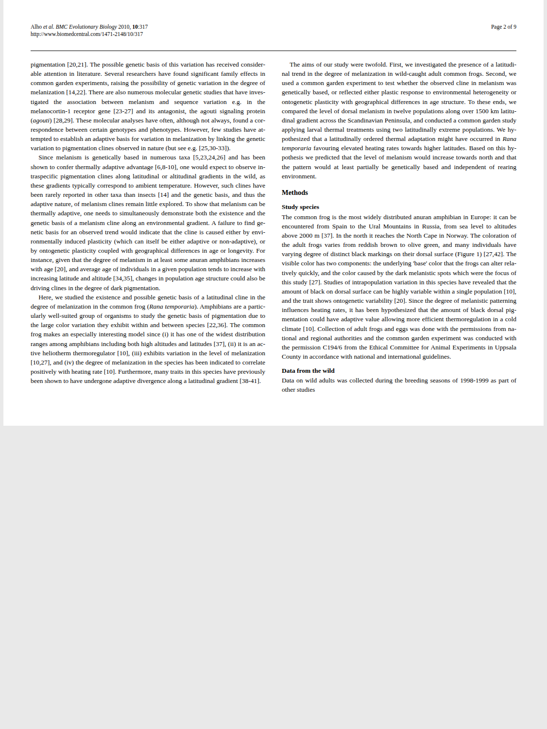Alho et al. BMC Evolutionary Biology 2010, 10:317 http://www.biomedcentral.com/1471-2148/10/317
Page 2 of 9
pigmentation [20,21]. The possible genetic basis of this variation has received considerable attention in literature. Several researchers have found significant family effects in common garden experiments, raising the possibility of genetic variation in the degree of melanization [14,22]. There are also numerous molecular genetic studies that have investigated the association between melanism and sequence variation e.g. in the melanocortin-1 receptor gene [23-27] and its antagonist, the agouti signaling protein (agouti) [28,29]. These molecular analyses have often, although not always, found a correspondence between certain genotypes and phenotypes. However, few studies have attempted to establish an adaptive basis for variation in melanization by linking the genetic variation to pigmentation clines observed in nature (but see e.g. [25,30-33]).
Since melanism is genetically based in numerous taxa [5,23,24,26] and has been shown to confer thermally adaptive advantage [6,8-10], one would expect to observe intraspecific pigmentation clines along latitudinal or altitudinal gradients in the wild, as these gradients typically correspond to ambient temperature. However, such clines have been rarely reported in other taxa than insects [14] and the genetic basis, and thus the adaptive nature, of melanism clines remain little explored. To show that melanism can be thermally adaptive, one needs to simultaneously demonstrate both the existence and the genetic basis of a melanism cline along an environmental gradient. A failure to find genetic basis for an observed trend would indicate that the cline is caused either by environmentally induced plasticity (which can itself be either adaptive or non-adaptive), or by ontogenetic plasticity coupled with geographical differences in age or longevity. For instance, given that the degree of melanism in at least some anuran amphibians increases with age [20], and average age of individuals in a given population tends to increase with increasing latitude and altitude [34,35], changes in population age structure could also be driving clines in the degree of dark pigmentation.
Here, we studied the existence and possible genetic basis of a latitudinal cline in the degree of melanization in the common frog (Rana temporaria). Amphibians are a particularly well-suited group of organisms to study the genetic basis of pigmentation due to the large color variation they exhibit within and between species [22,36]. The common frog makes an especially interesting model since (i) it has one of the widest distribution ranges among amphibians including both high altitudes and latitudes [37], (ii) it is an active heliotherm thermoregulator [10], (iii) exhibits variation in the level of melanization [10,27], and (iv) the degree of melanization in the species has been indicated to correlate positively with heating rate [10]. Furthermore, many traits in this species have previously been shown to have undergone adaptive divergence along a latitudinal gradient [38-41].
The aims of our study were twofold. First, we investigated the presence of a latitudinal trend in the degree of melanization in wild-caught adult common frogs. Second, we used a common garden experiment to test whether the observed cline in melanism was genetically based, or reflected either plastic response to environmental heterogeneity or ontogenetic plasticity with geographical differences in age structure. To these ends, we compared the level of dorsal melanism in twelve populations along over 1500 km latitudinal gradient across the Scandinavian Peninsula, and conducted a common garden study applying larval thermal treatments using two latitudinally extreme populations. We hypothesized that a latitudinally ordered thermal adaptation might have occurred in Rana temporaria favouring elevated heating rates towards higher latitudes. Based on this hypothesis we predicted that the level of melanism would increase towards north and that the pattern would at least partially be genetically based and independent of rearing environment.
Methods
Study species
The common frog is the most widely distributed anuran amphibian in Europe: it can be encountered from Spain to the Ural Mountains in Russia, from sea level to altitudes above 2000 m [37]. In the north it reaches the North Cape in Norway. The coloration of the adult frogs varies from reddish brown to olive green, and many individuals have varying degree of distinct black markings on their dorsal surface (Figure 1) [27,42]. The visible color has two components: the underlying 'base' color that the frogs can alter relatively quickly, and the color caused by the dark melanistic spots which were the focus of this study [27]. Studies of intrapopulation variation in this species have revealed that the amount of black on dorsal surface can be highly variable within a single population [10], and the trait shows ontogenetic variability [20]. Since the degree of melanistic patterning influences heating rates, it has been hypothesized that the amount of black dorsal pigmentation could have adaptive value allowing more efficient thermoregulation in a cold climate [10]. Collection of adult frogs and eggs was done with the permissions from national and regional authorities and the common garden experiment was conducted with the permission C194/6 from the Ethical Committee for Animal Experiments in Uppsala County in accordance with national and international guidelines.
Data from the wild
Data on wild adults was collected during the breeding seasons of 1998-1999 as part of other studies